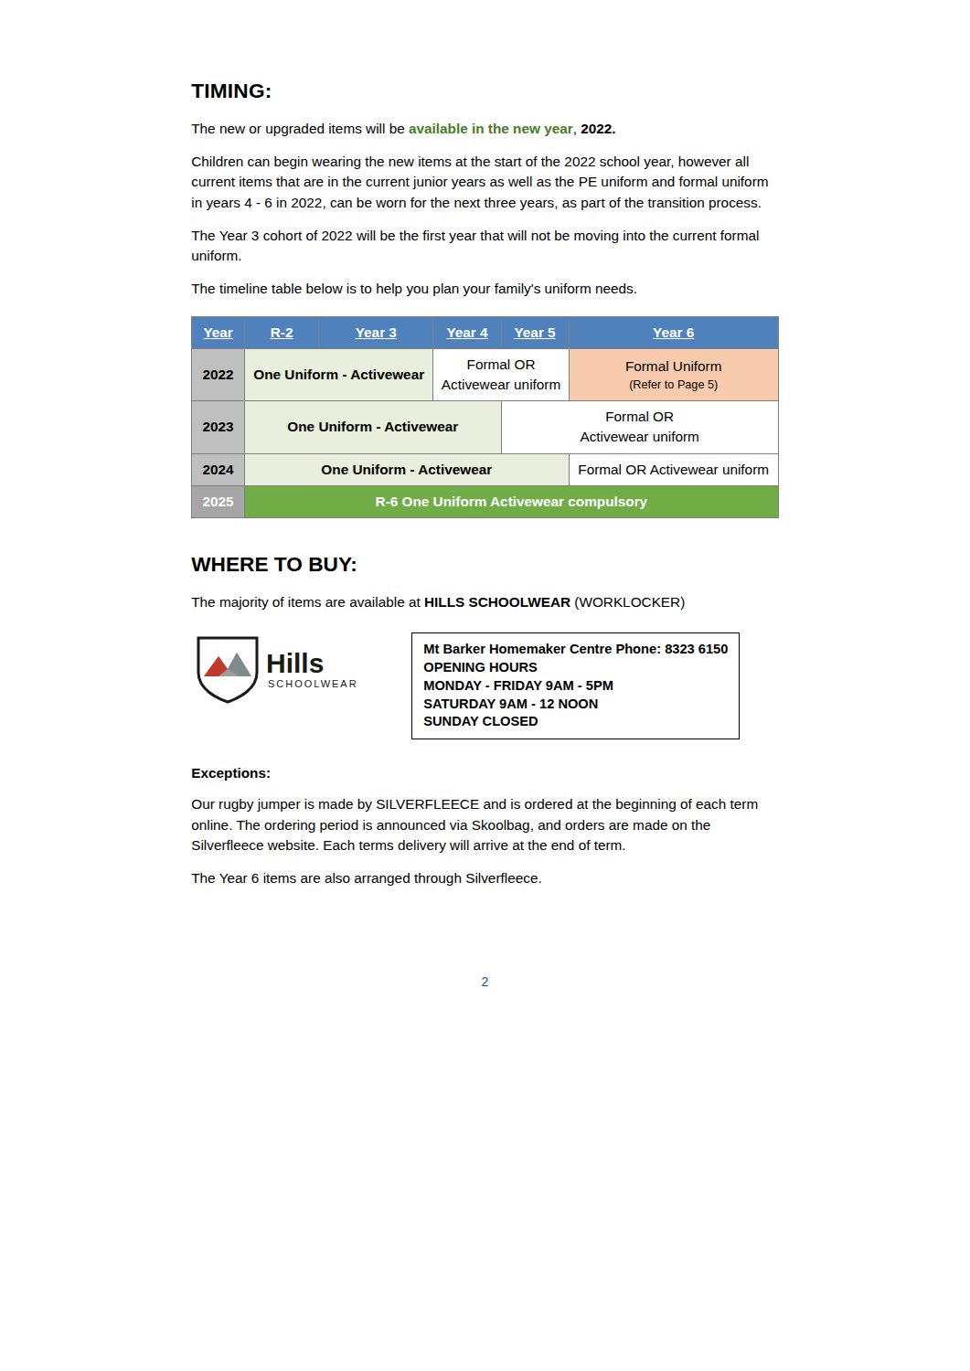TIMING:
The new or upgraded items will be available in the new year, 2022.
Children can begin wearing the new items at the start of the 2022 school year, however all current items that are in the current junior years as well as the PE uniform and formal uniform in years 4 - 6 in 2022, can be worn for the next three years, as part of the transition process.
The Year 3 cohort of 2022 will be the first year that will not be moving into the current formal uniform.
The timeline table below is to help you plan your family's uniform needs.
| Year | R-2 | Year 3 | Year 4 | Year 5 | Year 6 |
| --- | --- | --- | --- | --- | --- |
| 2022 | One Uniform - Activewear | Formal OR Activewear uniform | Formal Uniform (Refer to Page 5) |
| 2023 | One Uniform - Activewear | Formal OR Activewear uniform |
| 2024 | One Uniform - Activewear | Formal OR Activewear uniform |
| 2025 | R-6 One Uniform Activewear compulsory |
WHERE TO BUY:
The majority of items are available at HILLS SCHOOLWEAR (WORKLOCKER)
Hills SCHOOLWEAR
Mt Barker Homemaker Centre Phone: 8323 6150
OPENING HOURS
MONDAY - FRIDAY 9AM - 5PM
SATURDAY 9AM - 12 NOON
SUNDAY CLOSED
Exceptions:
Our rugby jumper is made by SILVERFLEECE and is ordered at the beginning of each term online. The ordering period is announced via Skoolbag, and orders are made on the Silverfleece website. Each terms delivery will arrive at the end of term.
The Year 6 items are also arranged through Silverfleece.
2